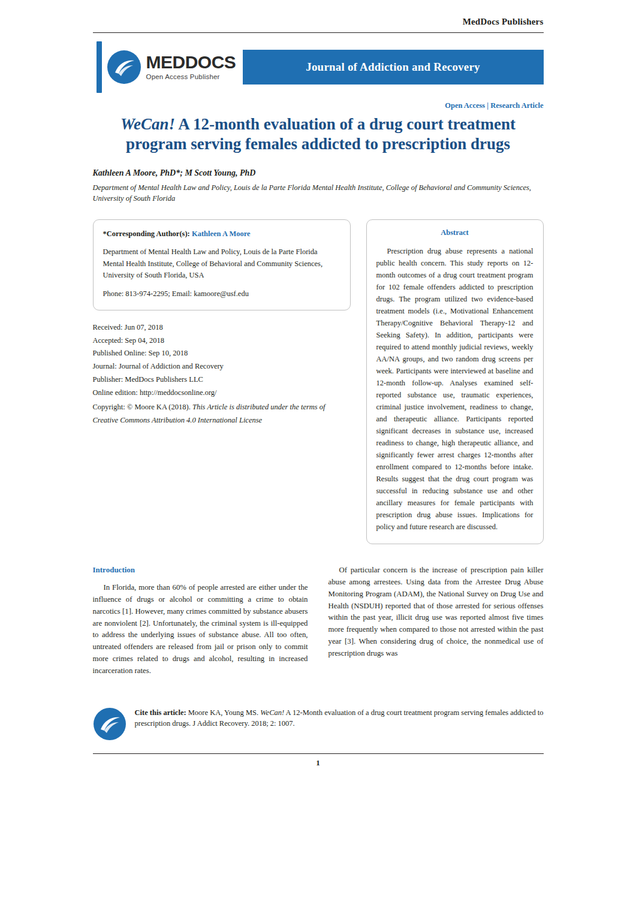MedDocs Publishers
MEDDOCS
Open Access Publisher
Journal of Addiction and Recovery
Open Access | Research Article
WeCan! A 12-month evaluation of a drug court treatment program serving females addicted to prescription drugs
Kathleen A Moore, PhD*; M Scott Young, PhD
Department of Mental Health Law and Policy, Louis de la Parte Florida Mental Health Institute, College of Behavioral and Community Sciences, University of South Florida
*Corresponding Author(s): Kathleen A Moore
Department of Mental Health Law and Policy, Louis de la Parte Florida Mental Health Institute, College of Behavioral and Community Sciences, University of South Florida, USA
Phone: 813-974-2295; Email: kamoore@usf.edu
Received: Jun 07, 2018
Accepted: Sep 04, 2018
Published Online: Sep 10, 2018
Journal: Journal of Addiction and Recovery
Publisher: MedDocs Publishers LLC
Online edition: http://meddocsonline.org/
Copyright: © Moore KA (2018). This Article is distributed under the terms of Creative Commons Attribution 4.0 International License
Abstract
Prescription drug abuse represents a national public health concern. This study reports on 12-month outcomes of a drug court treatment program for 102 female offenders addicted to prescription drugs. The program utilized two evidence-based treatment models (i.e., Motivational Enhancement Therapy/Cognitive Behavioral Therapy-12 and Seeking Safety). In addition, participants were required to attend monthly judicial reviews, weekly AA/NA groups, and two random drug screens per week. Participants were interviewed at baseline and 12-month follow-up. Analyses examined self-reported substance use, traumatic experiences, criminal justice involvement, readiness to change, and therapeutic alliance. Participants reported significant decreases in substance use, increased readiness to change, high therapeutic alliance, and significantly fewer arrest charges 12-months after enrollment compared to 12-months before intake. Results suggest that the drug court program was successful in reducing substance use and other ancillary measures for female participants with prescription drug abuse issues. Implications for policy and future research are discussed.
Introduction
In Florida, more than 60% of people arrested are either under the influence of drugs or alcohol or committing a crime to obtain narcotics [1]. However, many crimes committed by substance abusers are nonviolent [2]. Unfortunately, the criminal system is ill-equipped to address the underlying issues of substance abuse. All too often, untreated offenders are released from jail or prison only to commit more crimes related to drugs and alcohol, resulting in increased incarceration rates.
Of particular concern is the increase of prescription pain killer abuse among arrestees. Using data from the Arrestee Drug Abuse Monitoring Program (ADAM), the National Survey on Drug Use and Health (NSDUH) reported that of those arrested for serious offenses within the past year, illicit drug use was reported almost five times more frequently when compared to those not arrested within the past year [3]. When considering drug of choice, the nonmedical use of prescription drugs was
Cite this article: Moore KA, Young MS. WeCan! A 12-Month evaluation of a drug court treatment program serving females addicted to prescription drugs. J Addict Recovery. 2018; 2: 1007.
1